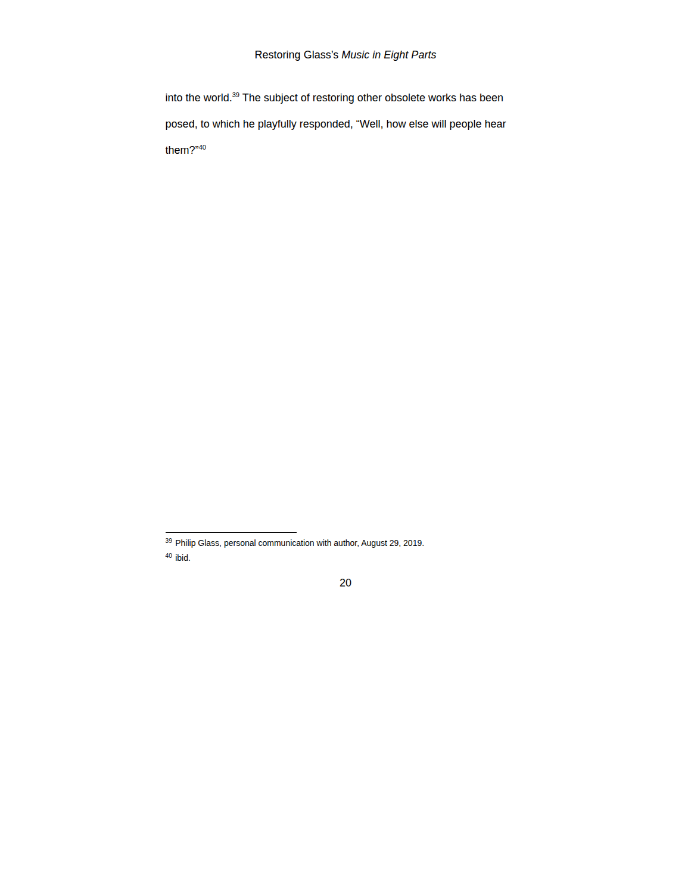Restoring Glass’s Music in Eight Parts
into the world.39 The subject of restoring other obsolete works has been posed, to which he playfully responded, “Well, how else will people hear them?”40
39 Philip Glass, personal communication with author, August 29, 2019.
40 ibid.
20